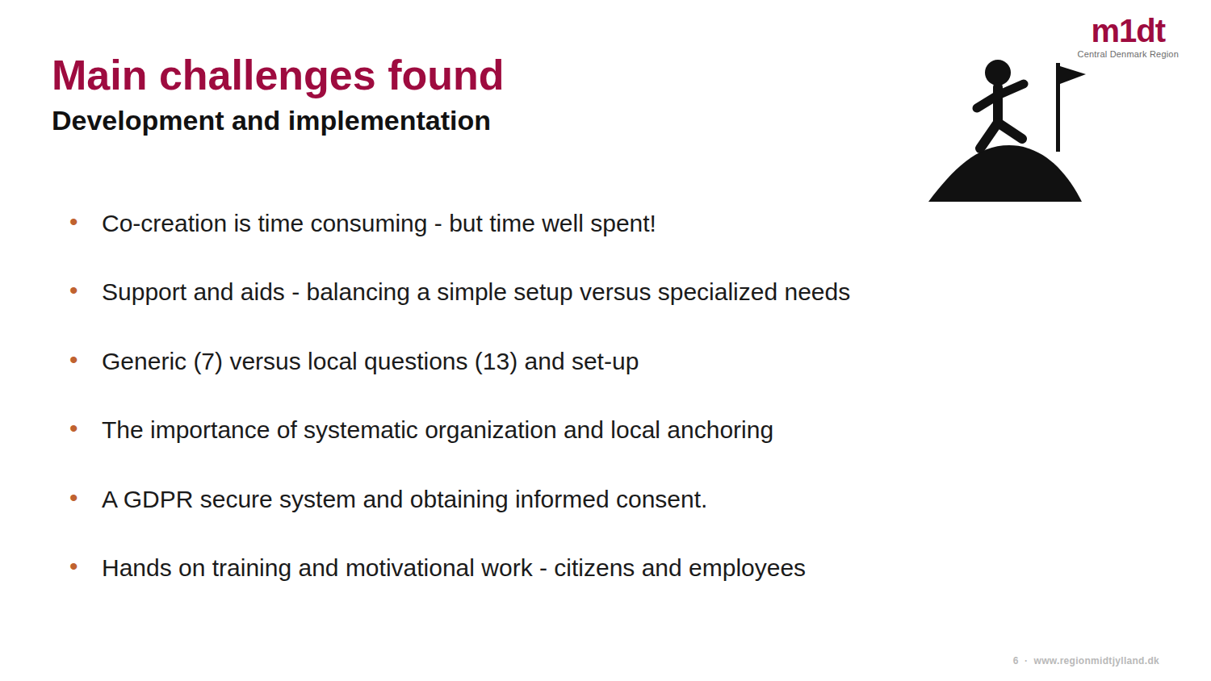m1dt
Central Denmark Region
Main challenges found
Development and implementation
Co-creation is time consuming - but time well spent!
Support and aids - balancing a simple setup versus specialized needs
Generic (7) versus local questions (13) and set-up
The importance of systematic organization and local anchoring
A GDPR secure system and obtaining informed consent.
Hands on training and motivational work - citizens and employees
6 · www.regionmidtjylland.dk